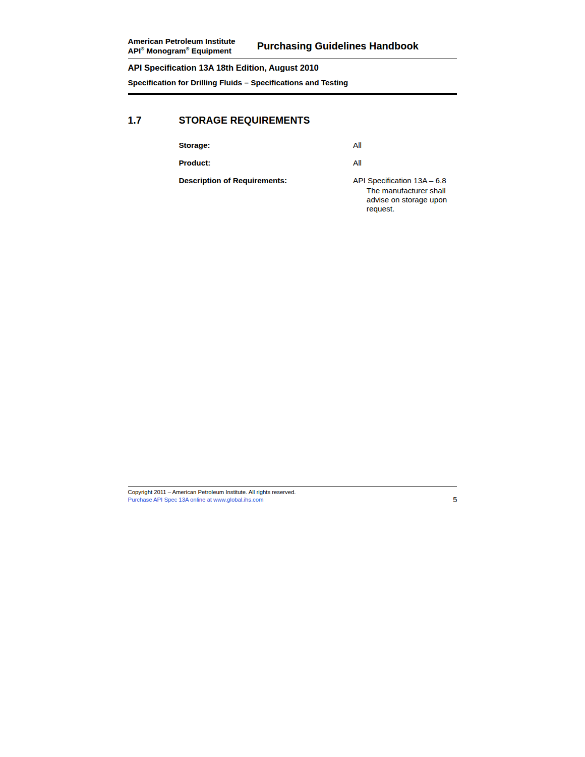American Petroleum Institute
API® Monogram® Equipment
Purchasing Guidelines Handbook
API Specification 13A 18th Edition, August 2010
Specification for Drilling Fluids – Specifications and Testing
1.7 STORAGE REQUIREMENTS
| Storage: | All |
| Product: | All |
| Description of Requirements: | API Specification 13A – 6.8 The manufacturer shall advise on storage upon request. |
Copyright 2011 – American Petroleum Institute. All rights reserved.
Purchase API Spec 13A online at www.global.ihs.com
5